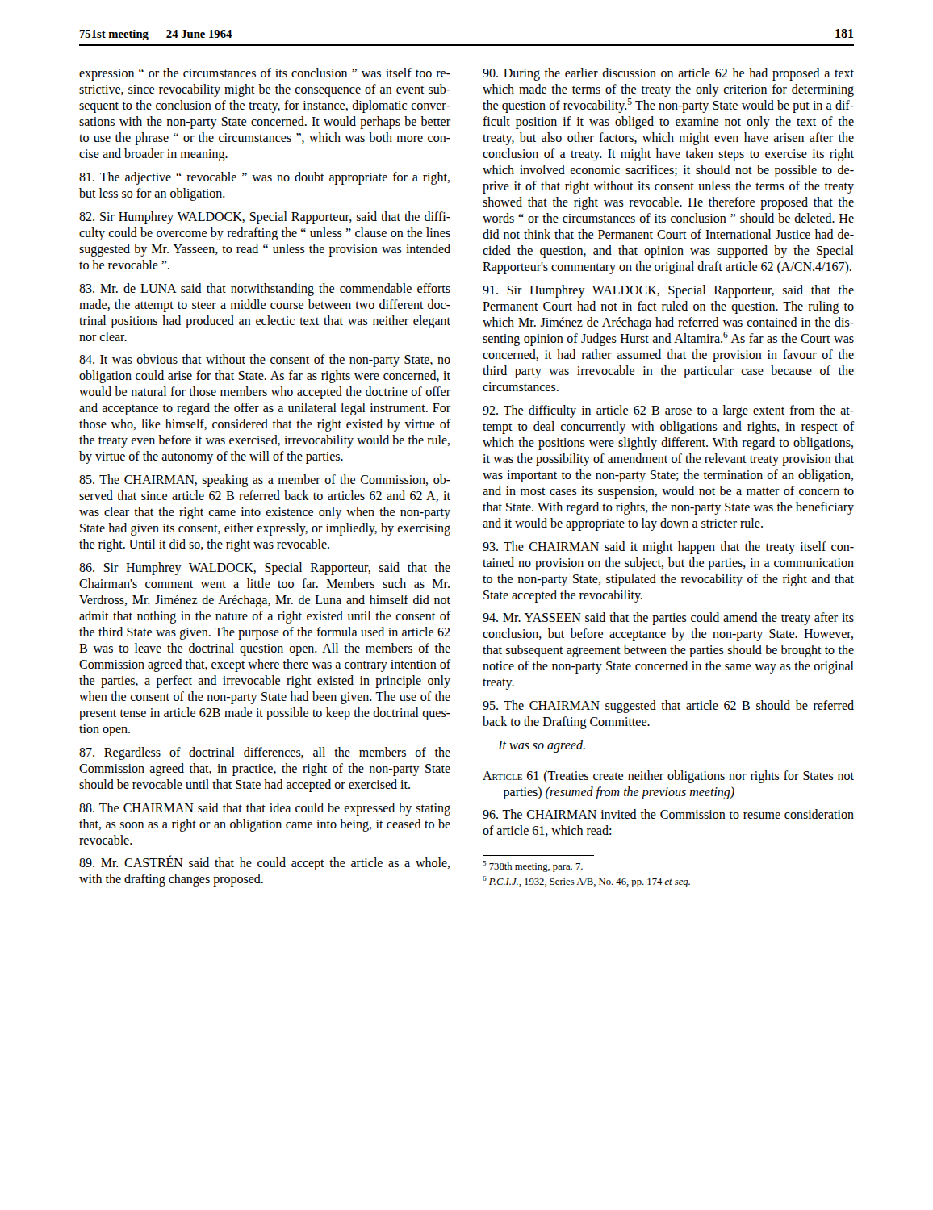751st meeting — 24 June 1964 181
expression “ or the circumstances of its conclusion ” was itself too restrictive, since revocability might be the consequence of an event subsequent to the conclusion of the treaty, for instance, diplomatic conversations with the non-party State concerned. It would perhaps be better to use the phrase “ or the circumstances ”, which was both more concise and broader in meaning.
81. The adjective “ revocable ” was no doubt appropriate for a right, but less so for an obligation.
82. Sir Humphrey WALDOCK, Special Rapporteur, said that the difficulty could be overcome by redrafting the “ unless ” clause on the lines suggested by Mr. Yasseen, to read “ unless the provision was intended to be revocable ”.
83. Mr. de LUNA said that notwithstanding the commendable efforts made, the attempt to steer a middle course between two different doctrinal positions had produced an eclectic text that was neither elegant nor clear.
84. It was obvious that without the consent of the non-party State, no obligation could arise for that State. As far as rights were concerned, it would be natural for those members who accepted the doctrine of offer and acceptance to regard the offer as a unilateral legal instrument. For those who, like himself, considered that the right existed by virtue of the treaty even before it was exercised, irrevocability would be the rule, by virtue of the autonomy of the will of the parties.
85. The CHAIRMAN, speaking as a member of the Commission, observed that since article 62 B referred back to articles 62 and 62 A, it was clear that the right came into existence only when the non-party State had given its consent, either expressly, or impliedly, by exercising the right. Until it did so, the right was revocable.
86. Sir Humphrey WALDOCK, Special Rapporteur, said that the Chairman's comment went a little too far. Members such as Mr. Verdross, Mr. Jiménez de Aréchaga, Mr. de Luna and himself did not admit that nothing in the nature of a right existed until the consent of the third State was given. The purpose of the formula used in article 62 B was to leave the doctrinal question open. All the members of the Commission agreed that, except where there was a contrary intention of the parties, a perfect and irrevocable right existed in principle only when the consent of the non-party State had been given. The use of the present tense in article 62B made it possible to keep the doctrinal question open.
87. Regardless of doctrinal differences, all the members of the Commission agreed that, in practice, the right of the non-party State should be revocable until that State had accepted or exercised it.
88. The CHAIRMAN said that that idea could be expressed by stating that, as soon as a right or an obligation came into being, it ceased to be revocable.
89. Mr. CASTRÉN said that he could accept the article as a whole, with the drafting changes proposed.
90. During the earlier discussion on article 62 he had proposed a text which made the terms of the treaty the only criterion for determining the question of revocability.5 The non-party State would be put in a difficult position if it was obliged to examine not only the text of the treaty, but also other factors, which might even have arisen after the conclusion of a treaty. It might have taken steps to exercise its right which involved economic sacrifices; it should not be possible to deprive it of that right without its consent unless the terms of the treaty showed that the right was revocable. He therefore proposed that the words “ or the circumstances of its conclusion ” should be deleted. He did not think that the Permanent Court of International Justice had decided the question, and that opinion was supported by the Special Rapporteur's commentary on the original draft article 62 (A/CN.4/167).
91. Sir Humphrey WALDOCK, Special Rapporteur, said that the Permanent Court had not in fact ruled on the question. The ruling to which Mr. Jiménez de Aréchaga had referred was contained in the dissenting opinion of Judges Hurst and Altamira.6 As far as the Court was concerned, it had rather assumed that the provision in favour of the third party was irrevocable in the particular case because of the circumstances.
92. The difficulty in article 62 B arose to a large extent from the attempt to deal concurrently with obligations and rights, in respect of which the positions were slightly different. With regard to obligations, it was the possibility of amendment of the relevant treaty provision that was important to the non-party State; the termination of an obligation, and in most cases its suspension, would not be a matter of concern to that State. With regard to rights, the non-party State was the beneficiary and it would be appropriate to lay down a stricter rule.
93. The CHAIRMAN said it might happen that the treaty itself contained no provision on the subject, but the parties, in a communication to the non-party State, stipulated the revocability of the right and that State accepted the revocability.
94. Mr. YASSEEN said that the parties could amend the treaty after its conclusion, but before acceptance by the non-party State. However, that subsequent agreement between the parties should be brought to the notice of the non-party State concerned in the same way as the original treaty.
95. The CHAIRMAN suggested that article 62 B should be referred back to the Drafting Committee.
It was so agreed.
Article 61 (Treaties create neither obligations nor rights for States not parties) (resumed from the previous meeting)
96. The CHAIRMAN invited the Commission to resume consideration of article 61, which read:
5 738th meeting, para. 7.
6 P.C.I.J., 1932, Series A/B, No. 46, pp. 174 et seq.